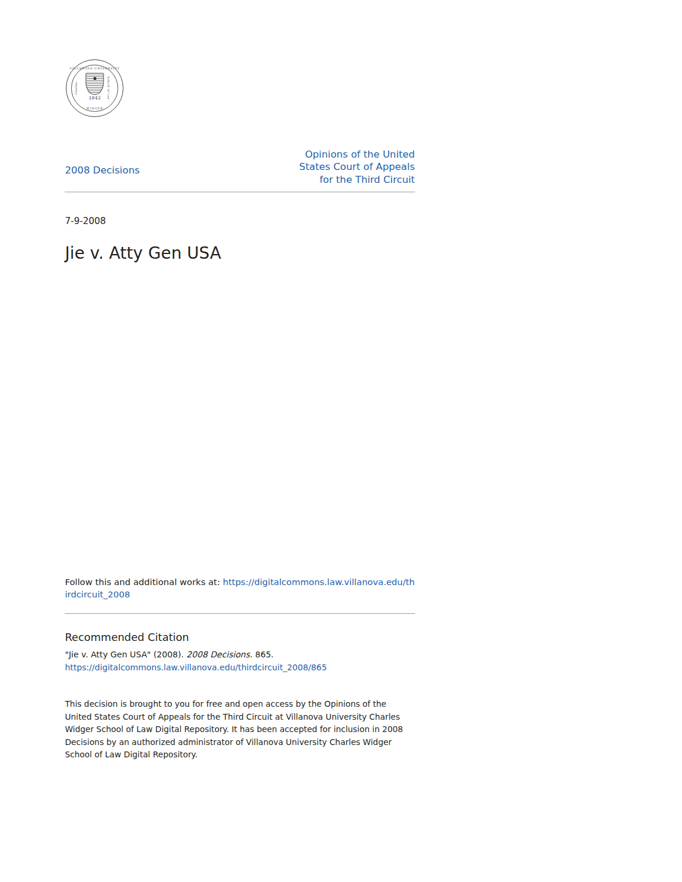Villanova University
Charles
School of Law
1842
Widger
2008 Decisions
Opinions of the United
States Court of Appeals
for the Third Circuit
7-9-2008
Jie v. Atty Gen USA
Follow this and additional works at: https://digitalcommons.law.villanova.edu/thirdcircuit_2008
Recommended Citation
"Jie v. Atty Gen USA" (2008). 2008 Decisions. 865.
https://digitalcommons.law.villanova.edu/thirdcircuit_2008/865
This decision is brought to you for free and open access by the Opinions of the United States Court of Appeals for the Third Circuit at Villanova University Charles Widger School of Law Digital Repository. It has been accepted for inclusion in 2008 Decisions by an authorized administrator of Villanova University Charles Widger School of Law Digital Repository.